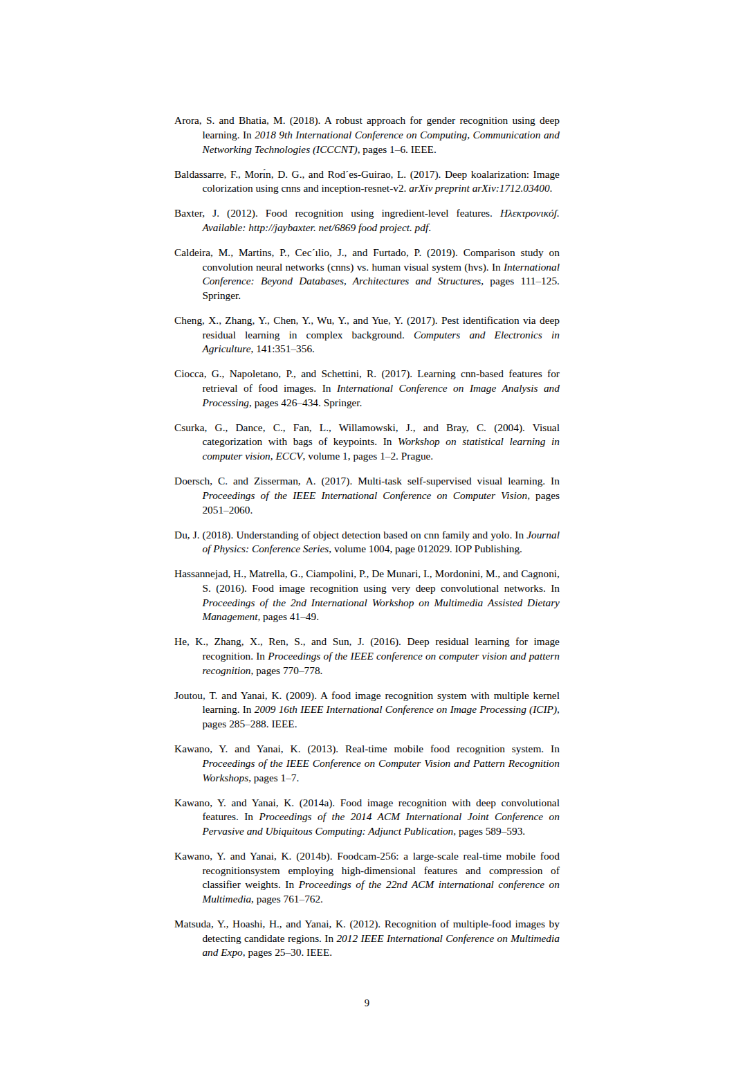Arora, S. and Bhatia, M. (2018). A robust approach for gender recognition using deep learning. In 2018 9th International Conference on Computing, Communication and Networking Technologies (ICCCNT), pages 1–6. IEEE.
Baldassarre, F., Morı́n, D. G., and Rod´es-Guirao, L. (2017). Deep koalarization: Image colorization using cnns and inception-resnet-v2. arXiv preprint arXiv:1712.03400.
Baxter, J. (2012). Food recognition using ingredient-level features. Ηλεκτρονικόʃ. Available: http://jaybaxter. net/6869 food project. pdf.
Caldeira, M., Martins, P., Cec´ılio, J., and Furtado, P. (2019). Comparison study on convolution neural networks (cnns) vs. human visual system (hvs). In International Conference: Beyond Databases, Architectures and Structures, pages 111–125. Springer.
Cheng, X., Zhang, Y., Chen, Y., Wu, Y., and Yue, Y. (2017). Pest identification via deep residual learning in complex background. Computers and Electronics in Agriculture, 141:351–356.
Ciocca, G., Napoletano, P., and Schettini, R. (2017). Learning cnn-based features for retrieval of food images. In International Conference on Image Analysis and Processing, pages 426–434. Springer.
Csurka, G., Dance, C., Fan, L., Willamowski, J., and Bray, C. (2004). Visual categorization with bags of keypoints. In Workshop on statistical learning in computer vision, ECCV, volume 1, pages 1–2. Prague.
Doersch, C. and Zisserman, A. (2017). Multi-task self-supervised visual learning. In Proceedings of the IEEE International Conference on Computer Vision, pages 2051–2060.
Du, J. (2018). Understanding of object detection based on cnn family and yolo. In Journal of Physics: Conference Series, volume 1004, page 012029. IOP Publishing.
Hassannejad, H., Matrella, G., Ciampolini, P., De Munari, I., Mordonini, M., and Cagnoni, S. (2016). Food image recognition using very deep convolutional networks. In Proceedings of the 2nd International Workshop on Multimedia Assisted Dietary Management, pages 41–49.
He, K., Zhang, X., Ren, S., and Sun, J. (2016). Deep residual learning for image recognition. In Proceedings of the IEEE conference on computer vision and pattern recognition, pages 770–778.
Joutou, T. and Yanai, K. (2009). A food image recognition system with multiple kernel learning. In 2009 16th IEEE International Conference on Image Processing (ICIP), pages 285–288. IEEE.
Kawano, Y. and Yanai, K. (2013). Real-time mobile food recognition system. In Proceedings of the IEEE Conference on Computer Vision and Pattern Recognition Workshops, pages 1–7.
Kawano, Y. and Yanai, K. (2014a). Food image recognition with deep convolutional features. In Proceedings of the 2014 ACM International Joint Conference on Pervasive and Ubiquitous Computing: Adjunct Publication, pages 589–593.
Kawano, Y. and Yanai, K. (2014b). Foodcam-256: a large-scale real-time mobile food recognitionsystem employing high-dimensional features and compression of classifier weights. In Proceedings of the 22nd ACM international conference on Multimedia, pages 761–762.
Matsuda, Y., Hoashi, H., and Yanai, K. (2012). Recognition of multiple-food images by detecting candidate regions. In 2012 IEEE International Conference on Multimedia and Expo, pages 25–30. IEEE.
9